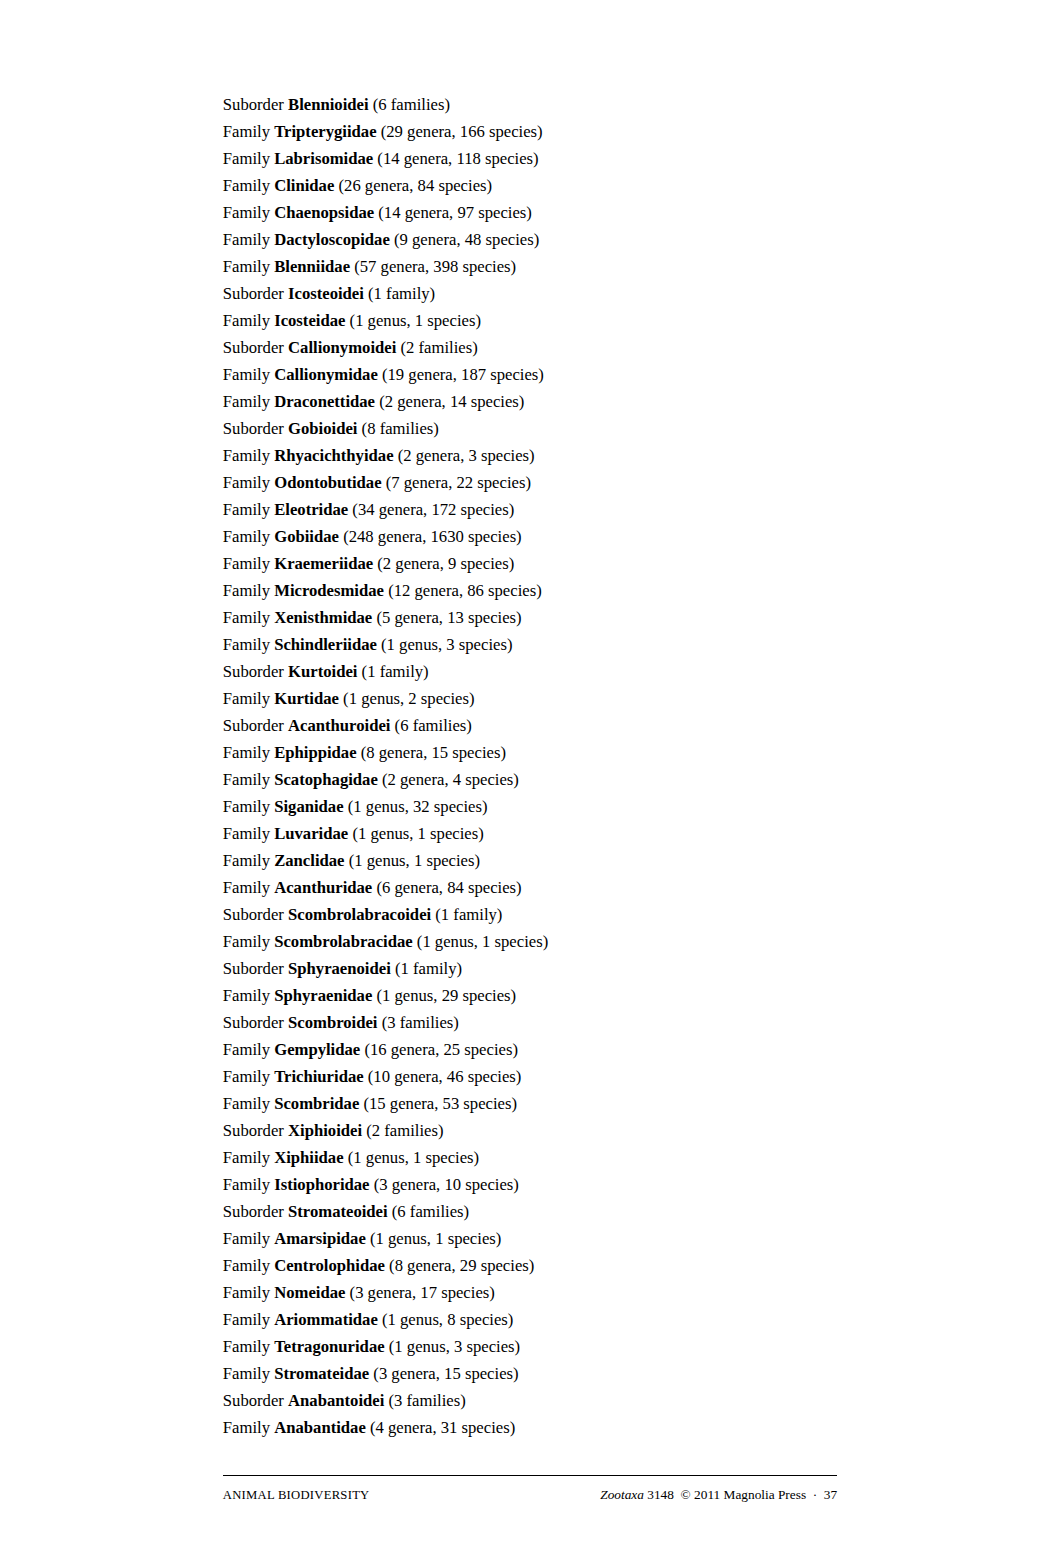Suborder Blennioidei (6 families)
Family Tripterygiidae (29 genera, 166 species)
Family Labrisomidae (14 genera, 118 species)
Family Clinidae (26 genera, 84 species)
Family Chaenopsidae (14 genera, 97 species)
Family Dactyloscopidae (9 genera, 48 species)
Family Blenniidae (57 genera, 398 species)
Suborder Icosteoidei (1 family)
Family Icosteidae (1 genus, 1 species)
Suborder Callionymoidei (2 families)
Family Callionymidae (19 genera, 187 species)
Family Draconettidae (2 genera, 14 species)
Suborder Gobioidei (8 families)
Family Rhyacichthyidae (2 genera, 3 species)
Family Odontobutidae (7 genera, 22 species)
Family Eleotridae (34 genera, 172 species)
Family Gobiidae (248 genera, 1630 species)
Family Kraemeriidae (2 genera, 9 species)
Family Microdesmidae (12 genera, 86 species)
Family Xenisthmidae (5 genera, 13 species)
Family Schindleriidae (1 genus, 3 species)
Suborder Kurtoidei (1 family)
Family Kurtidae (1 genus, 2 species)
Suborder Acanthuroidei (6 families)
Family Ephippidae (8 genera, 15 species)
Family Scatophagidae (2 genera, 4 species)
Family Siganidae (1 genus, 32 species)
Family Luvaridae (1 genus, 1 species)
Family Zanclidae (1 genus, 1 species)
Family Acanthuridae (6 genera, 84 species)
Suborder Scombrolabracoidei (1 family)
Family Scombrolabracidae (1 genus, 1 species)
Suborder Sphyraenoidei (1 family)
Family Sphyraenidae (1 genus, 29 species)
Suborder Scombroidei (3 families)
Family Gempylidae (16 genera, 25 species)
Family Trichiuridae (10 genera, 46 species)
Family Scombridae (15 genera, 53 species)
Suborder Xiphioidei (2 families)
Family Xiphiidae (1 genus, 1 species)
Family Istiophoridae (3 genera, 10 species)
Suborder Stromateoidei (6 families)
Family Amarsipidae (1 genus, 1 species)
Family Centrolophidae (8 genera, 29 species)
Family Nomeidae (3 genera, 17 species)
Family Ariommatidae (1 genus, 8 species)
Family Tetragonuridae (1 genus, 3 species)
Family Stromateidae (3 genera, 15 species)
Suborder Anabantoidei (3 families)
Family Anabantidae (4 genera, 31 species)
ANIMAL BIODIVERSITY
Zootaxa 3148 © 2011 Magnolia Press · 37